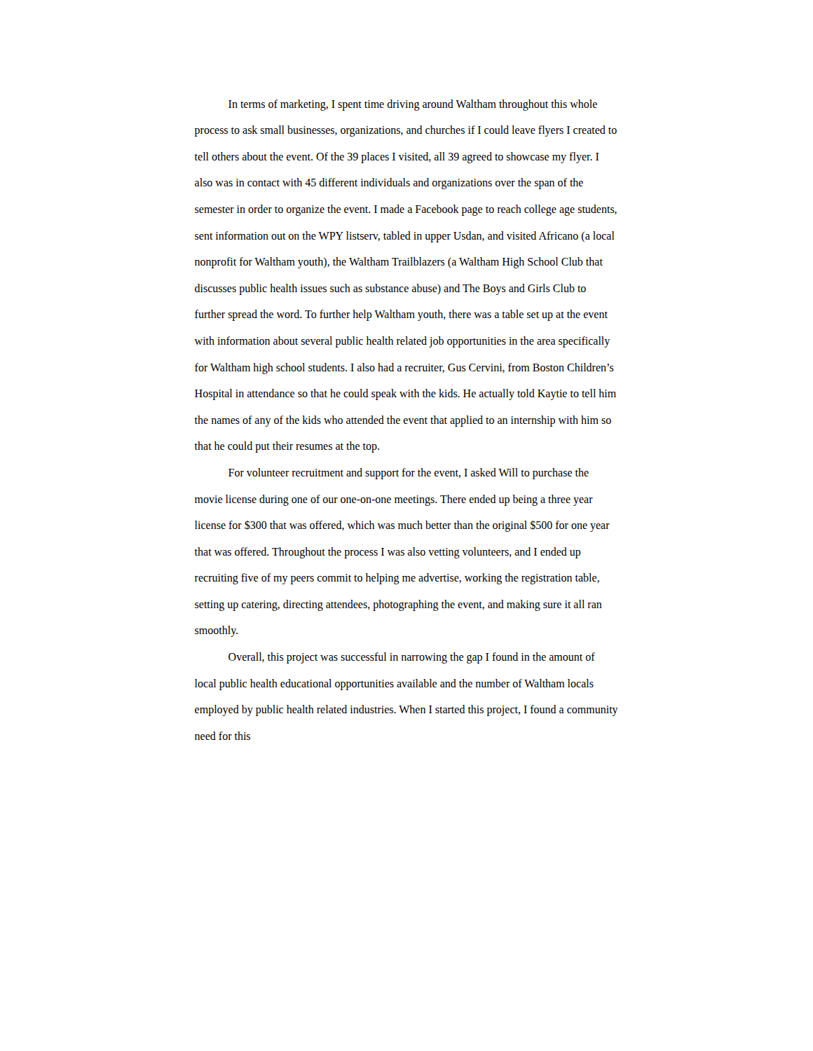In terms of marketing, I spent time driving around Waltham throughout this whole process to ask small businesses, organizations, and churches if I could leave flyers I created to tell others about the event. Of the 39 places I visited, all 39 agreed to showcase my flyer. I also was in contact with 45 different individuals and organizations over the span of the semester in order to organize the event. I made a Facebook page to reach college age students, sent information out on the WPY listserv, tabled in upper Usdan, and visited Africano (a local nonprofit for Waltham youth), the Waltham Trailblazers (a Waltham High School Club that discusses public health issues such as substance abuse) and The Boys and Girls Club to further spread the word. To further help Waltham youth, there was a table set up at the event with information about several public health related job opportunities in the area specifically for Waltham high school students. I also had a recruiter, Gus Cervini, from Boston Children’s Hospital in attendance so that he could speak with the kids. He actually told Kaytie to tell him the names of any of the kids who attended the event that applied to an internship with him so that he could put their resumes at the top.
For volunteer recruitment and support for the event, I asked Will to purchase the movie license during one of our one-on-one meetings. There ended up being a three year license for $300 that was offered, which was much better than the original $500 for one year that was offered. Throughout the process I was also vetting volunteers, and I ended up recruiting five of my peers commit to helping me advertise, working the registration table, setting up catering, directing attendees, photographing the event, and making sure it all ran smoothly.
Overall, this project was successful in narrowing the gap I found in the amount of local public health educational opportunities available and the number of Waltham locals employed by public health related industries. When I started this project, I found a community need for this